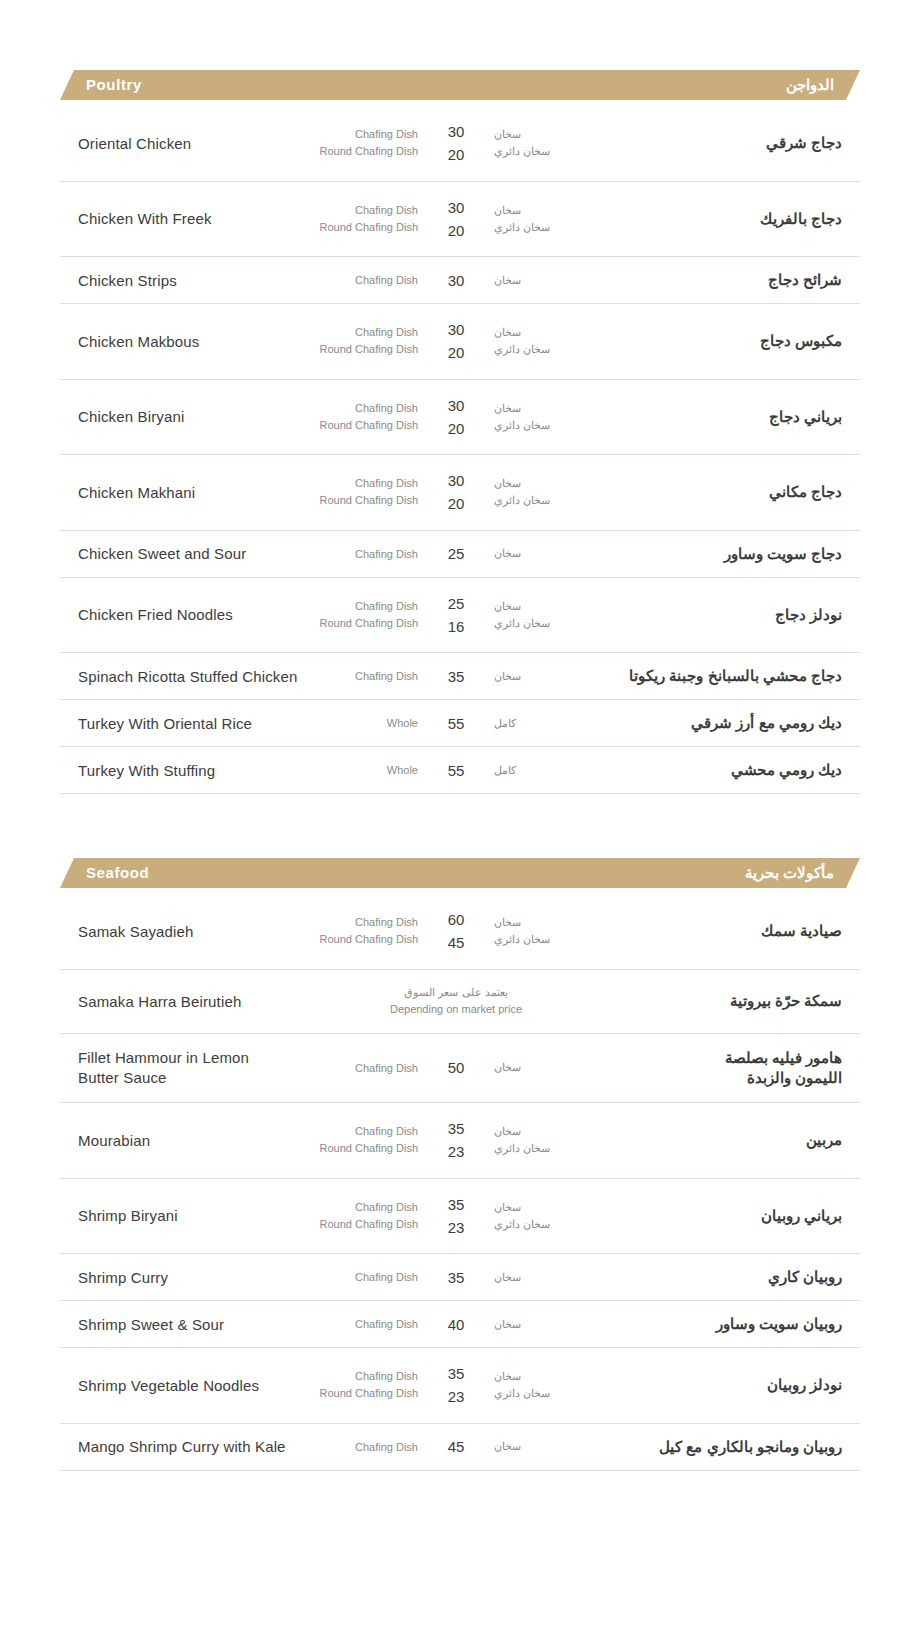Poultry
الدواجن
| Oriental Chicken | Chafing Dish Round Chafing Dish | 30 20 | سخان سخان دائري | دجاج شرقي |
| Chicken With Freek | Chafing Dish Round Chafing Dish | 30 20 | سخان سخان دائري | دجاج بالفريك |
| Chicken Strips | Chafing Dish | 30 | سخان | شرائح دجاج |
| Chicken Makbous | Chafing Dish Round Chafing Dish | 30 20 | سخان سخان دائري | مكبوس دجاج |
| Chicken Biryani | Chafing Dish Round Chafing Dish | 30 20 | سخان سخان دائري | برياني دجاج |
| Chicken Makhani | Chafing Dish Round Chafing Dish | 30 20 | سخان سخان دائري | دجاج مكاني |
| Chicken Sweet and Sour | Chafing Dish | 25 | سخان | دجاج سويت وساور |
| Chicken Fried Noodles | Chafing Dish Round Chafing Dish | 25 16 | سخان سخان دائري | نودلز دجاج |
| Spinach Ricotta Stuffed Chicken | Chafing Dish | 35 | سخان | دجاج محشي بالسبانخ وجبنة ريكوتا |
| Turkey With Oriental Rice | Whole | 55 | كامل | ديك رومي مع أرز شرقي |
| Turkey With Stuffing | Whole | 55 | كامل | ديك رومي محشي |
Seafood
مأكولات بحرية
| Samak Sayadieh | Chafing Dish Round Chafing Dish | 60 45 | سخان سخان دائري | صيادية سمك |
| Samaka Harra Beirutieh | يعتمد على سعر السوق Depending on market price | سمكة حرّة بيروتية |
| Fillet Hammour in Lemon Butter Sauce | Chafing Dish | 50 | سخان | هامور فيليه بصلصة الليمون والزبدة |
| Mourabian | Chafing Dish Round Chafing Dish | 35 23 | سخان سخان دائري | مربين |
| Shrimp Biryani | Chafing Dish Round Chafing Dish | 35 23 | سخان سخان دائري | برياني روبيان |
| Shrimp Curry | Chafing Dish | 35 | سخان | روبيان كاري |
| Shrimp Sweet & Sour | Chafing Dish | 40 | سخان | روبيان سويت وساور |
| Shrimp Vegetable Noodles | Chafing Dish Round Chafing Dish | 35 23 | سخان سخان دائري | نودلز روبيان |
| Mango Shrimp Curry with Kale | Chafing Dish | 45 | سخان | روبيان ومانجو بالكاري مع كيل |